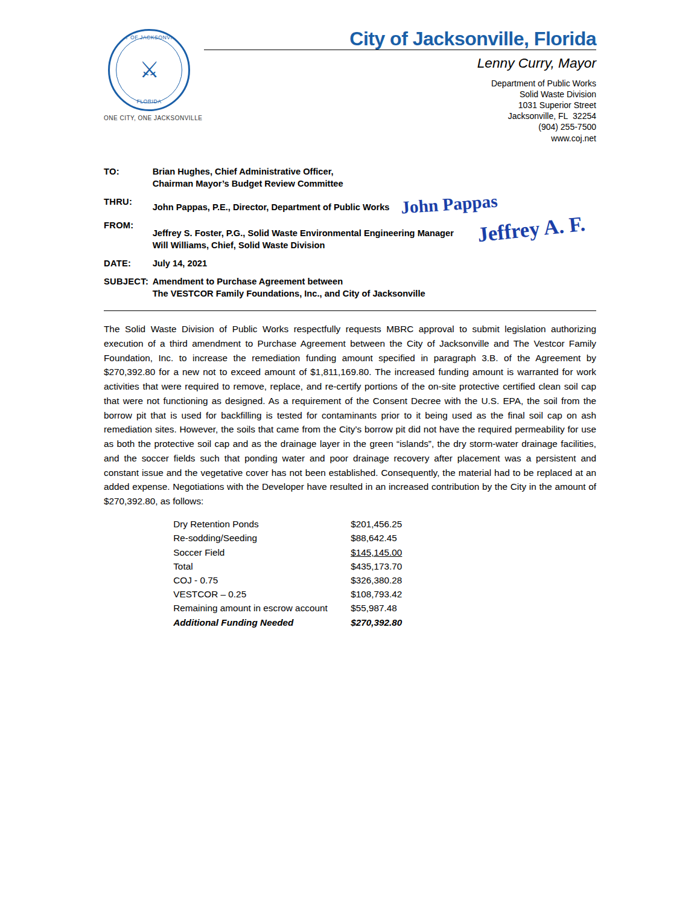CITY OF JACKSONVILLE
⚔
FLORIDA
ONE CITY, ONE JACKSONVILLE
City of Jacksonville, Florida
Lenny Curry, Mayor
Department of Public Works
Solid Waste Division
1031 Superior Street
Jacksonville, FL 32254
(904) 255-7500
www.coj.net
| TO: | Brian Hughes, Chief Administrative Officer, Chairman Mayor’s Budget Review Committee |
| THRU: | John Pappas, P.E., Director, Department of Public Works John Pappas |
| FROM: | Jeffrey S. Foster, P.G., Solid Waste Environmental Engineering Manager Jeffrey A. F. Will Williams, Chief, Solid Waste Division |
| DATE: | July 14, 2021 |
| SUBJECT: | Amendment to Purchase Agreement between The VESTCOR Family Foundations, Inc., and City of Jacksonville |
The Solid Waste Division of Public Works respectfully requests MBRC approval to submit legislation authorizing execution of a third amendment to Purchase Agreement between the City of Jacksonville and The Vestcor Family Foundation, Inc. to increase the remediation funding amount specified in paragraph 3.B. of the Agreement by $270,392.80 for a new not to exceed amount of $1,811,169.80. The increased funding amount is warranted for work activities that were required to remove, replace, and re-certify portions of the on-site protective certified clean soil cap that were not functioning as designed. As a requirement of the Consent Decree with the U.S. EPA, the soil from the borrow pit that is used for backfilling is tested for contaminants prior to it being used as the final soil cap on ash remediation sites. However, the soils that came from the City’s borrow pit did not have the required permeability for use as both the protective soil cap and as the drainage layer in the green “islands”, the dry storm-water drainage facilities, and the soccer fields such that ponding water and poor drainage recovery after placement was a persistent and constant issue and the vegetative cover has not been established. Consequently, the material had to be replaced at an added expense. Negotiations with the Developer have resulted in an increased contribution by the City in the amount of $270,392.80, as follows:
| Dry Retention Ponds | $201,456.25 |
| Re-sodding/Seeding | $88,642.45 |
| Soccer Field | $145,145.00 |
| Total | $435,173.70 |
| COJ - 0.75 | $326,380.28 |
| VESTCOR – 0.25 | $108,793.42 |
| Remaining amount in escrow account | $55,987.48 |
| Additional Funding Needed | $270,392.80 |